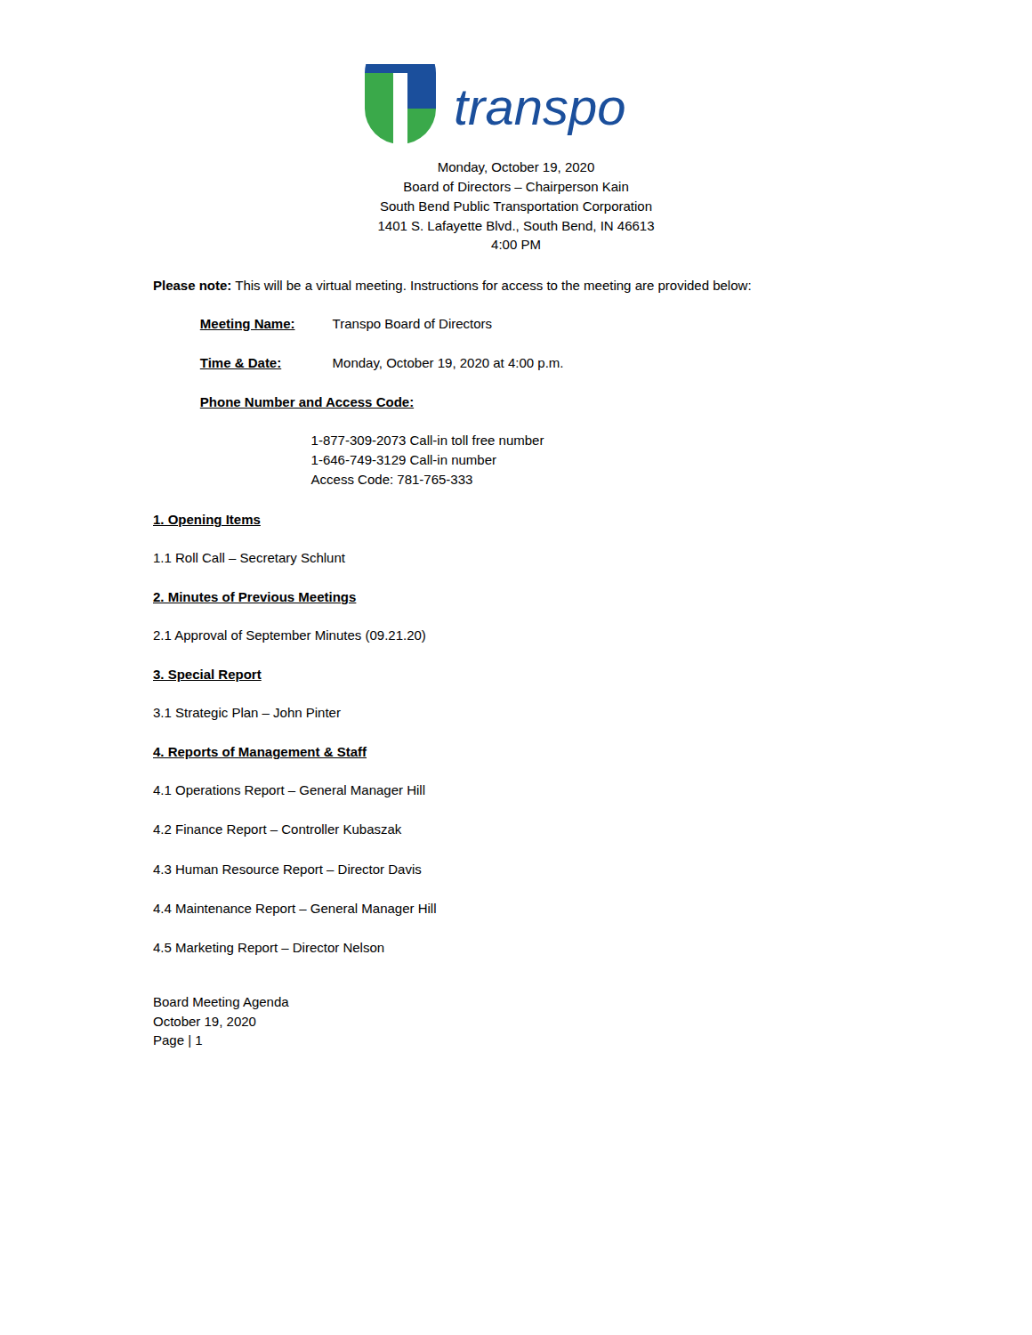transpo
Monday, October 19, 2020
Board of Directors – Chairperson Kain
South Bend Public Transportation Corporation
1401 S. Lafayette Blvd., South Bend, IN 46613
4:00 PM
Please note: This will be a virtual meeting. Instructions for access to the meeting are provided below:
Meeting Name:
Transpo Board of Directors
Time & Date:
Monday, October 19, 2020 at 4:00 p.m.
Phone Number and Access Code:
1-877-309-2073 Call-in toll free number
1-646-749-3129 Call-in number
Access Code: 781-765-333
1. Opening Items
1.1 Roll Call – Secretary Schlunt
2. Minutes of Previous Meetings
2.1 Approval of September Minutes (09.21.20)
3. Special Report
3.1 Strategic Plan – John Pinter
4. Reports of Management & Staff
4.1 Operations Report – General Manager Hill
4.2 Finance Report – Controller Kubaszak
4.3 Human Resource Report – Director Davis
4.4 Maintenance Report – General Manager Hill
4.5 Marketing Report – Director Nelson
Board Meeting Agenda
October 19, 2020
Page | 1